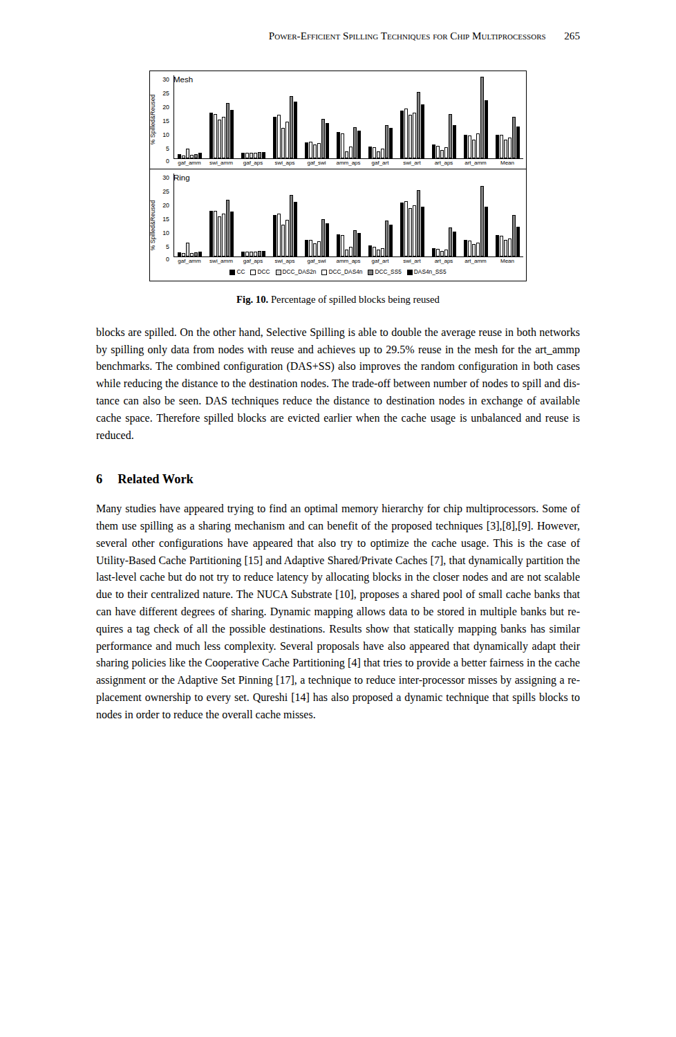Power-Efficient Spilling Techniques for Chip Multiprocessors 265
Mesh
30 25 20 15 10 5 0
% Spilled&Reused
gaf_amm
swi_amm
gaf_aps
swi_aps
gaf_swi
amm_aps
gaf_art
swi_art
art_aps
art_amm
Mean
Ring
30 25 20 15 10 5 0
% Spilled&Reused
gaf_amm
swi_amm
gaf_aps
swi_aps
gaf_swi
amm_aps
gaf_art
swi_art
art_aps
art_amm
Mean
CC DCC DCC_DAS2n DCC_DAS4n DCC_SS5 DAS4n_SS5
Fig. 10. Percentage of spilled blocks being reused
blocks are spilled. On the other hand, Selective Spilling is able to double the average reuse in both networks by spilling only data from nodes with reuse and achieves up to 29.5% reuse in the mesh for the art_ammp benchmarks. The combined configuration (DAS+SS) also improves the random configuration in both cases while reducing the distance to the destination nodes. The trade-off between number of nodes to spill and distance can also be seen. DAS techniques reduce the distance to destination nodes in exchange of available cache space. Therefore spilled blocks are evicted earlier when the cache usage is unbalanced and reuse is reduced.
6 Related Work
Many studies have appeared trying to find an optimal memory hierarchy for chip multiprocessors. Some of them use spilling as a sharing mechanism and can benefit of the proposed techniques [3],[8],[9]. However, several other configurations have appeared that also try to optimize the cache usage. This is the case of Utility-Based Cache Partitioning [15] and Adaptive Shared/Private Caches [7], that dynamically partition the last-level cache but do not try to reduce latency by allocating blocks in the closer nodes and are not scalable due to their centralized nature. The NUCA Substrate [10], proposes a shared pool of small cache banks that can have different degrees of sharing. Dynamic mapping allows data to be stored in multiple banks but requires a tag check of all the possible destinations. Results show that statically mapping banks has similar performance and much less complexity. Several proposals have also appeared that dynamically adapt their sharing policies like the Cooperative Cache Partitioning [4] that tries to provide a better fairness in the cache assignment or the Adaptive Set Pinning [17], a technique to reduce inter-processor misses by assigning a replacement ownership to every set. Qureshi [14] has also proposed a dynamic technique that spills blocks to nodes in order to reduce the overall cache misses.